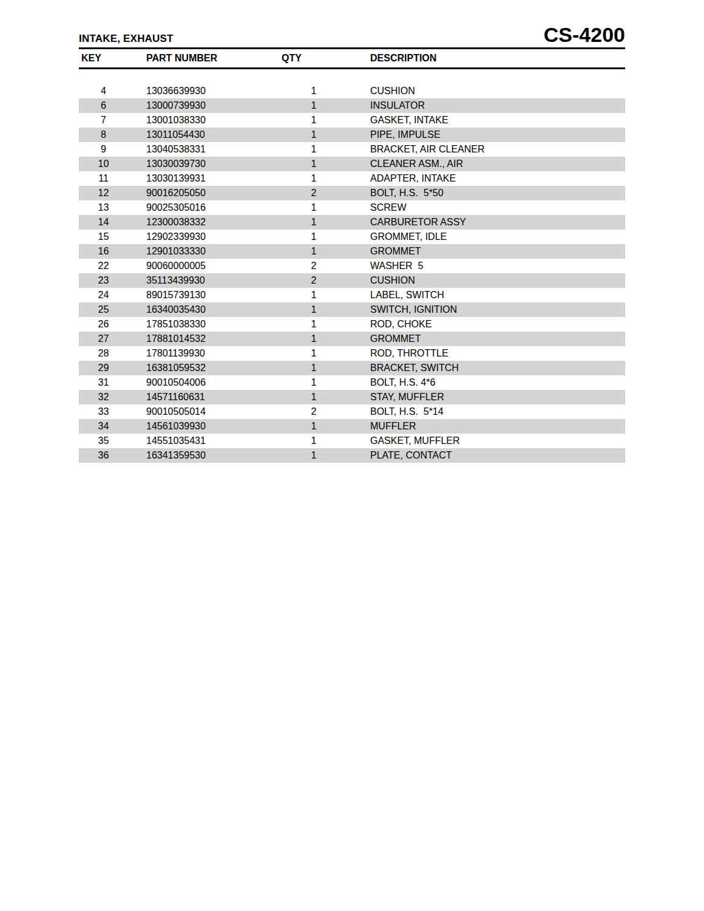INTAKE, EXHAUST
CS-4200
| KEY | PART NUMBER | QTY | DESCRIPTION |
| --- | --- | --- | --- |
| 4 | 13036639930 | 1 | CUSHION |
| 6 | 13000739930 | 1 | INSULATOR |
| 7 | 13001038330 | 1 | GASKET, INTAKE |
| 8 | 13011054430 | 1 | PIPE, IMPULSE |
| 9 | 13040538331 | 1 | BRACKET, AIR CLEANER |
| 10 | 13030039730 | 1 | CLEANER ASM., AIR |
| 11 | 13030139931 | 1 | ADAPTER, INTAKE |
| 12 | 90016205050 | 2 | BOLT, H.S. 5*50 |
| 13 | 90025305016 | 1 | SCREW |
| 14 | 12300038332 | 1 | CARBURETOR ASSY |
| 15 | 12902339930 | 1 | GROMMET, IDLE |
| 16 | 12901033330 | 1 | GROMMET |
| 22 | 90060000005 | 2 | WASHER 5 |
| 23 | 35113439930 | 2 | CUSHION |
| 24 | 89015739130 | 1 | LABEL, SWITCH |
| 25 | 16340035430 | 1 | SWITCH, IGNITION |
| 26 | 17851038330 | 1 | ROD, CHOKE |
| 27 | 17881014532 | 1 | GROMMET |
| 28 | 17801139930 | 1 | ROD, THROTTLE |
| 29 | 16381059532 | 1 | BRACKET, SWITCH |
| 31 | 90010504006 | 1 | BOLT, H.S. 4*6 |
| 32 | 14571160631 | 1 | STAY, MUFFLER |
| 33 | 90010505014 | 2 | BOLT, H.S. 5*14 |
| 34 | 14561039930 | 1 | MUFFLER |
| 35 | 14551035431 | 1 | GASKET, MUFFLER |
| 36 | 16341359530 | 1 | PLATE, CONTACT |